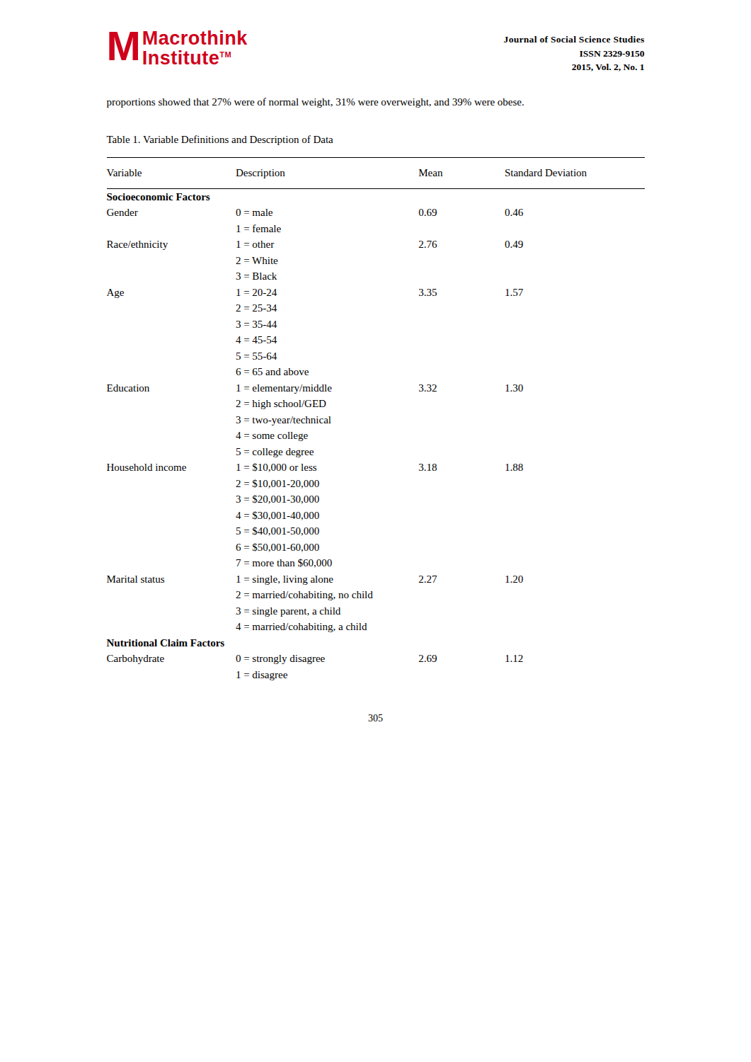M
Macrothink
InstituteTM
Journal of Social Science Studies
ISSN 2329-9150
2015, Vol. 2, No. 1
proportions showed that 27% were of normal weight, 31% were overweight, and 39% were obese.
Table 1. Variable Definitions and Description of Data
| Variable | Description | Mean | Standard Deviation |
| Socioeconomic Factors |
| Gender | 0 = male | 0.69 | 0.46 |
| | 1 = female | | |
| Race/ethnicity | 1 = other | 2.76 | 0.49 |
| | 2 = White | | |
| | 3 = Black | | |
| Age | 1 = 20-24 | 3.35 | 1.57 |
| | 2 = 25-34 | | |
| | 3 = 35-44 | | |
| | 4 = 45-54 | | |
| | 5 = 55-64 | | |
| | 6 = 65 and above | | |
| Education | 1 = elementary/middle | 3.32 | 1.30 |
| | 2 = high school/GED | | |
| | 3 = two-year/technical | | |
| | 4 = some college | | |
| | 5 = college degree | | |
| Household income | 1 = $10,000 or less | 3.18 | 1.88 |
| | 2 = $10,001-20,000 | | |
| | 3 = $20,001-30,000 | | |
| | 4 = $30,001-40,000 | | |
| | 5 = $40,001-50,000 | | |
| | 6 = $50,001-60,000 | | |
| | 7 = more than $60,000 | | |
| Marital status | 1 = single, living alone | 2.27 | 1.20 |
| | 2 = married/cohabiting, no child | | |
| | 3 = single parent, a child | | |
| | 4 = married/cohabiting, a child | | |
| Nutritional Claim Factors |
| Carbohydrate | 0 = strongly disagree | 2.69 | 1.12 |
| | 1 = disagree | | |
305